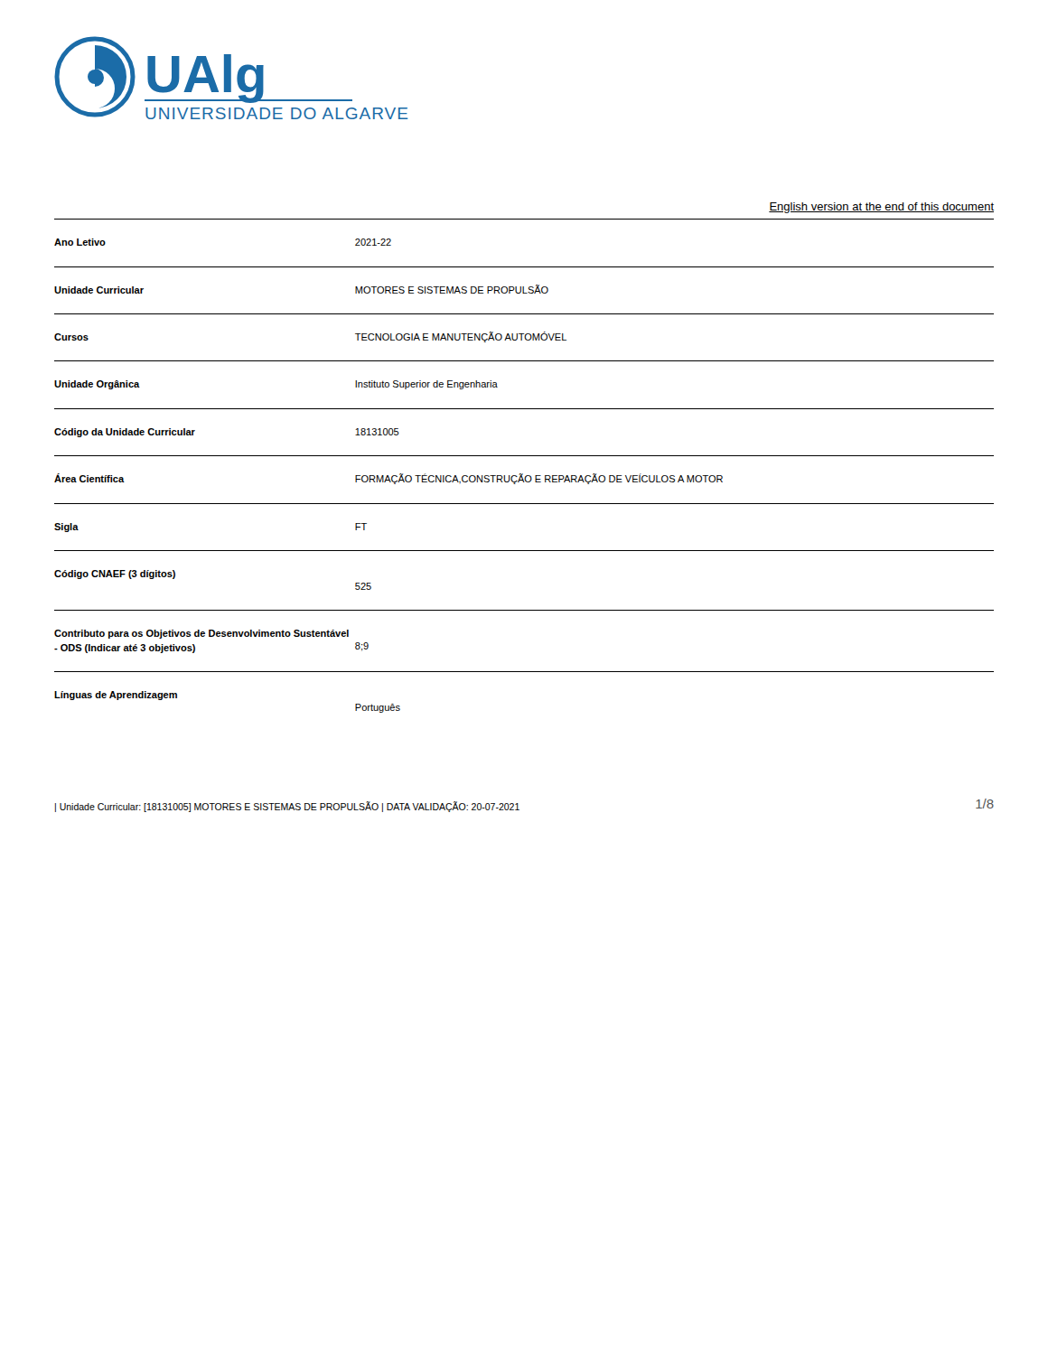UAlg UNIVERSIDADE DO ALGARVE
English version at the end of this document
| Ano Letivo | 2021-22 |
| Unidade Curricular | MOTORES E SISTEMAS DE PROPULSÃO |
| Cursos | TECNOLOGIA E MANUTENÇÃO AUTOMÓVEL |
| Unidade Orgânica | Instituto Superior de Engenharia |
| Código da Unidade Curricular | 18131005 |
| Área Científica | FORMAÇÃO TÉCNICA,CONSTRUÇÃO E REPARAÇÃO DE VEÍCULOS A MOTOR |
| Sigla | FT |
| Código CNAEF (3 dígitos) | 525 |
| Contributo para os Objetivos de Desenvolvimento Sustentável - ODS (Indicar até 3 objetivos) | 8;9 |
| Línguas de Aprendizagem | Português |
| Unidade Curricular: [18131005] MOTORES E SISTEMAS DE PROPULSÃO | DATA VALIDAÇÃO: 20-07-2021
1/8